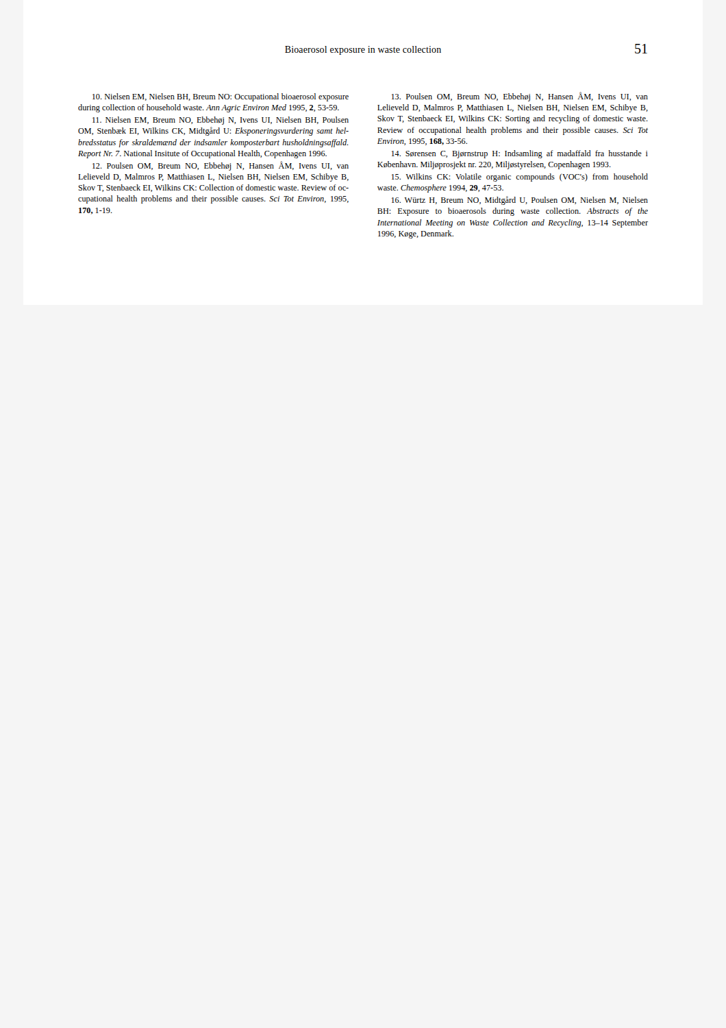Bioaerosol exposure in waste collection 51
Nielsen EM, Nielsen BH, Breum NO: Occupational bioaerosol exposure during collection of household waste. Ann Agric Environ Med 1995, 2, 53-59.
Nielsen EM, Breum NO, Ebbehøj N, Ivens UI, Nielsen BH, Poulsen OM, Stenbæk EI, Wilkins CK, Midtgård U: Eksponeringsvurdering samt helbredsstatus for skraldemænd der indsamler komposterbart husholdningsaffald. Report Nr. 7. National Insitute of Occupational Health, Copenhagen 1996.
Poulsen OM, Breum NO, Ebbehøj N, Hansen ÅM, Ivens UI, van Lelieveld D, Malmros P, Matthiasen L, Nielsen BH, Nielsen EM, Schibye B, Skov T, Stenbaeck EI, Wilkins CK: Collection of domestic waste. Review of occupational health problems and their possible causes. Sci Tot Environ, 1995, 170, 1-19.
Poulsen OM, Breum NO, Ebbehøj N, Hansen ÅM, Ivens UI, van Lelieveld D, Malmros P, Matthiasen L, Nielsen BH, Nielsen EM, Schibye B, Skov T, Stenbaeck EI, Wilkins CK: Sorting and recycling of domestic waste. Review of occupational health problems and their possible causes. Sci Tot Environ, 1995, 168, 33-56.
Sørensen C, Bjørnstrup H: Indsamling af madaffald fra husstande i København. Miljøprosjekt nr. 220, Miljøstyrelsen, Copenhagen 1993.
Wilkins CK: Volatile organic compounds (VOC's) from household waste. Chemosphere 1994, 29, 47-53.
Würtz H, Breum NO, Midtgård U, Poulsen OM, Nielsen M, Nielsen BH: Exposure to bioaerosols during waste collection. Abstracts of the International Meeting on Waste Collection and Recycling, 13–14 September 1996, Køge, Denmark.